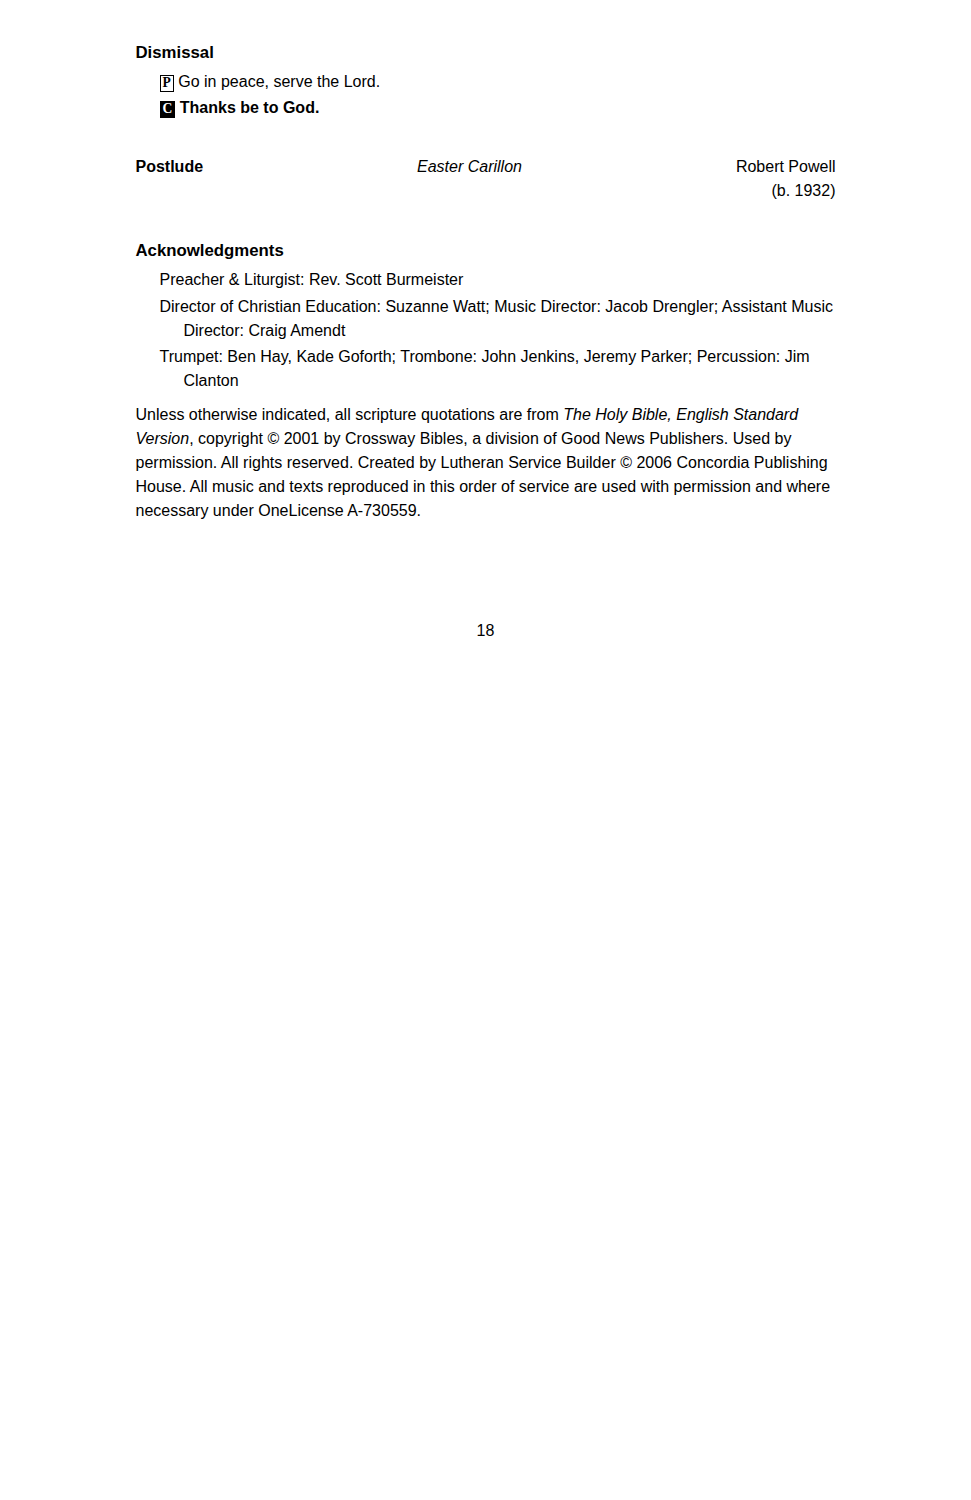Dismissal
P Go in peace, serve the Lord.
C Thanks be to God.
Postlude Easter Carillon Robert Powell
(b. 1932)
Acknowledgments
Preacher & Liturgist: Rev. Scott Burmeister
Director of Christian Education: Suzanne Watt; Music Director: Jacob Drengler; Assistant Music Director: Craig Amendt
Trumpet: Ben Hay, Kade Goforth; Trombone: John Jenkins, Jeremy Parker; Percussion: Jim Clanton
Unless otherwise indicated, all scripture quotations are from The Holy Bible, English Standard Version, copyright © 2001 by Crossway Bibles, a division of Good News Publishers. Used by permission. All rights reserved. Created by Lutheran Service Builder © 2006 Concordia Publishing House. All music and texts reproduced in this order of service are used with permission and where necessary under OneLicense A-730559.
18